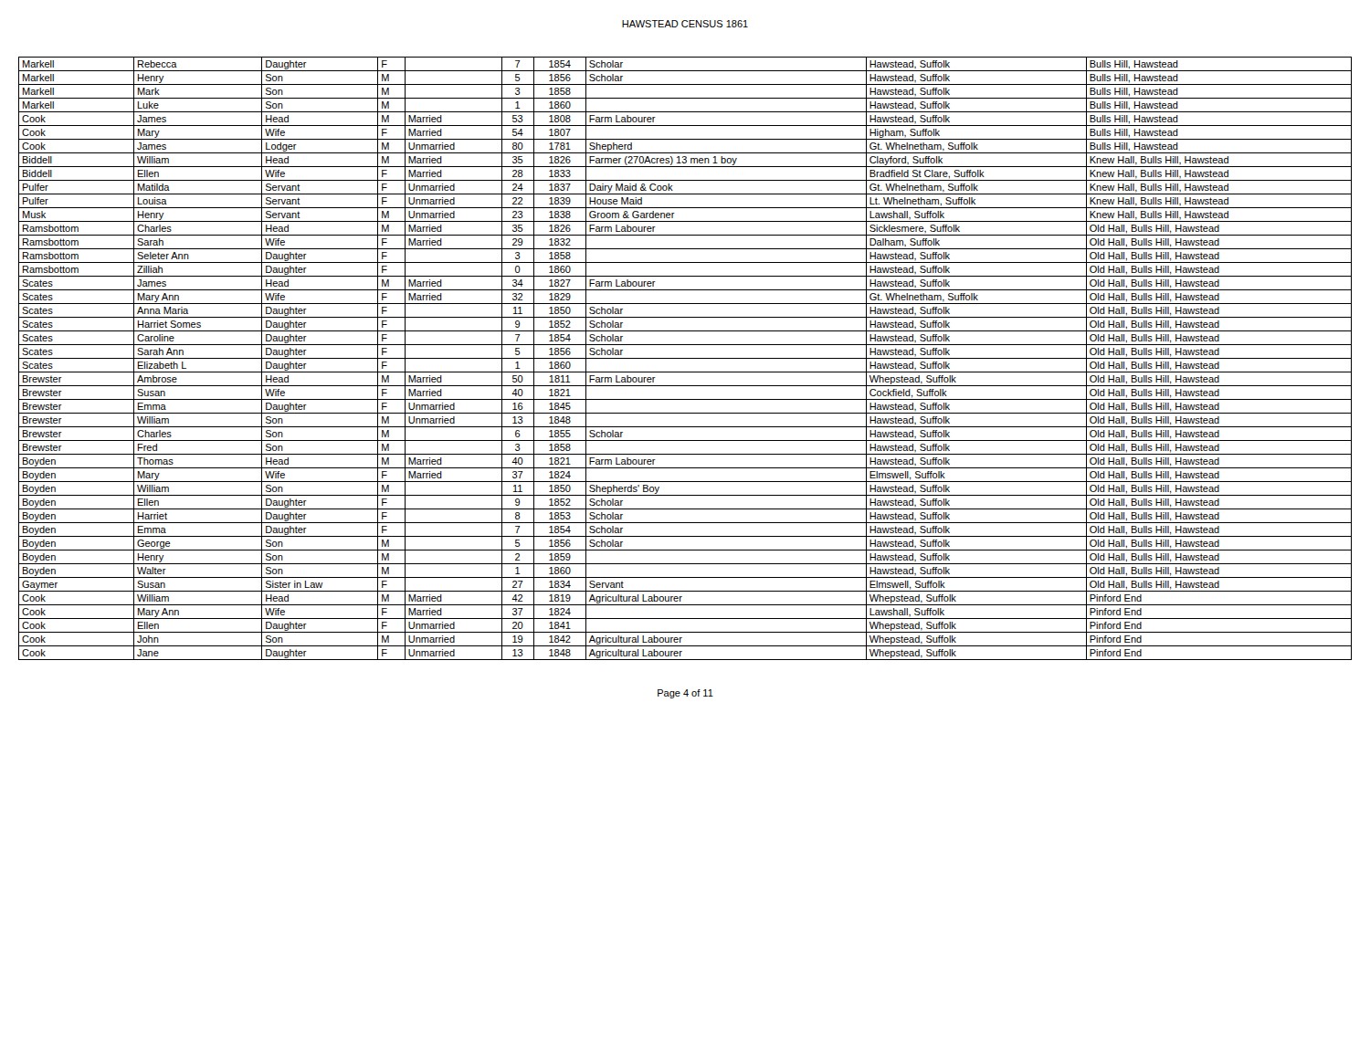HAWSTEAD CENSUS 1861
| Markell | Rebecca | Daughter | F | | 7 | 1854 | Scholar | Hawstead, Suffolk | Bulls Hill, Hawstead |
| Markell | Henry | Son | M | | 5 | 1856 | Scholar | Hawstead, Suffolk | Bulls Hill, Hawstead |
| Markell | Mark | Son | M | | 3 | 1858 | | Hawstead, Suffolk | Bulls Hill, Hawstead |
| Markell | Luke | Son | M | | 1 | 1860 | | Hawstead, Suffolk | Bulls Hill, Hawstead |
| Cook | James | Head | M | Married | 53 | 1808 | Farm Labourer | Hawstead, Suffolk | Bulls Hill, Hawstead |
| Cook | Mary | Wife | F | Married | 54 | 1807 | | Higham, Suffolk | Bulls Hill, Hawstead |
| Cook | James | Lodger | M | Unmarried | 80 | 1781 | Shepherd | Gt. Whelnetham, Suffolk | Bulls Hill, Hawstead |
| Biddell | William | Head | M | Married | 35 | 1826 | Farmer (270Acres) 13 men 1 boy | Clayford, Suffolk | Knew Hall, Bulls Hill, Hawstead |
| Biddell | Ellen | Wife | F | Married | 28 | 1833 | | Bradfield St Clare, Suffolk | Knew Hall, Bulls Hill, Hawstead |
| Pulfer | Matilda | Servant | F | Unmarried | 24 | 1837 | Dairy Maid & Cook | Gt. Whelnetham, Suffolk | Knew Hall, Bulls Hill, Hawstead |
| Pulfer | Louisa | Servant | F | Unmarried | 22 | 1839 | House Maid | Lt. Whelnetham, Suffolk | Knew Hall, Bulls Hill, Hawstead |
| Musk | Henry | Servant | M | Unmarried | 23 | 1838 | Groom & Gardener | Lawshall, Suffolk | Knew Hall, Bulls Hill, Hawstead |
| Ramsbottom | Charles | Head | M | Married | 35 | 1826 | Farm Labourer | Sicklesmere, Suffolk | Old Hall, Bulls Hill, Hawstead |
| Ramsbottom | Sarah | Wife | F | Married | 29 | 1832 | | Dalham, Suffolk | Old Hall, Bulls Hill, Hawstead |
| Ramsbottom | Seleter Ann | Daughter | F | | 3 | 1858 | | Hawstead, Suffolk | Old Hall, Bulls Hill, Hawstead |
| Ramsbottom | Zilliah | Daughter | F | | 0 | 1860 | | Hawstead, Suffolk | Old Hall, Bulls Hill, Hawstead |
| Scates | James | Head | M | Married | 34 | 1827 | Farm Labourer | Hawstead, Suffolk | Old Hall, Bulls Hill, Hawstead |
| Scates | Mary Ann | Wife | F | Married | 32 | 1829 | | Gt. Whelnetham, Suffolk | Old Hall, Bulls Hill, Hawstead |
| Scates | Anna Maria | Daughter | F | | 11 | 1850 | Scholar | Hawstead, Suffolk | Old Hall, Bulls Hill, Hawstead |
| Scates | Harriet Somes | Daughter | F | | 9 | 1852 | Scholar | Hawstead, Suffolk | Old Hall, Bulls Hill, Hawstead |
| Scates | Caroline | Daughter | F | | 7 | 1854 | Scholar | Hawstead, Suffolk | Old Hall, Bulls Hill, Hawstead |
| Scates | Sarah Ann | Daughter | F | | 5 | 1856 | Scholar | Hawstead, Suffolk | Old Hall, Bulls Hill, Hawstead |
| Scates | Elizabeth L | Daughter | F | | 1 | 1860 | | Hawstead, Suffolk | Old Hall, Bulls Hill, Hawstead |
| Brewster | Ambrose | Head | M | Married | 50 | 1811 | Farm Labourer | Whepstead, Suffolk | Old Hall, Bulls Hill, Hawstead |
| Brewster | Susan | Wife | F | Married | 40 | 1821 | | Cockfield, Suffolk | Old Hall, Bulls Hill, Hawstead |
| Brewster | Emma | Daughter | F | Unmarried | 16 | 1845 | | Hawstead, Suffolk | Old Hall, Bulls Hill, Hawstead |
| Brewster | William | Son | M | Unmarried | 13 | 1848 | | Hawstead, Suffolk | Old Hall, Bulls Hill, Hawstead |
| Brewster | Charles | Son | M | | 6 | 1855 | Scholar | Hawstead, Suffolk | Old Hall, Bulls Hill, Hawstead |
| Brewster | Fred | Son | M | | 3 | 1858 | | Hawstead, Suffolk | Old Hall, Bulls Hill, Hawstead |
| Boyden | Thomas | Head | M | Married | 40 | 1821 | Farm Labourer | Hawstead, Suffolk | Old Hall, Bulls Hill, Hawstead |
| Boyden | Mary | Wife | F | Married | 37 | 1824 | | Elmswell, Suffolk | Old Hall, Bulls Hill, Hawstead |
| Boyden | William | Son | M | | 11 | 1850 | Shepherds' Boy | Hawstead, Suffolk | Old Hall, Bulls Hill, Hawstead |
| Boyden | Ellen | Daughter | F | | 9 | 1852 | Scholar | Hawstead, Suffolk | Old Hall, Bulls Hill, Hawstead |
| Boyden | Harriet | Daughter | F | | 8 | 1853 | Scholar | Hawstead, Suffolk | Old Hall, Bulls Hill, Hawstead |
| Boyden | Emma | Daughter | F | | 7 | 1854 | Scholar | Hawstead, Suffolk | Old Hall, Bulls Hill, Hawstead |
| Boyden | George | Son | M | | 5 | 1856 | Scholar | Hawstead, Suffolk | Old Hall, Bulls Hill, Hawstead |
| Boyden | Henry | Son | M | | 2 | 1859 | | Hawstead, Suffolk | Old Hall, Bulls Hill, Hawstead |
| Boyden | Walter | Son | M | | 1 | 1860 | | Hawstead, Suffolk | Old Hall, Bulls Hill, Hawstead |
| Gaymer | Susan | Sister in Law | F | | 27 | 1834 | Servant | Elmswell, Suffolk | Old Hall, Bulls Hill, Hawstead |
| Cook | William | Head | M | Married | 42 | 1819 | Agricultural Labourer | Whepstead, Suffolk | Pinford End |
| Cook | Mary Ann | Wife | F | Married | 37 | 1824 | | Lawshall, Suffolk | Pinford End |
| Cook | Ellen | Daughter | F | Unmarried | 20 | 1841 | | Whepstead, Suffolk | Pinford End |
| Cook | John | Son | M | Unmarried | 19 | 1842 | Agricultural Labourer | Whepstead, Suffolk | Pinford End |
| Cook | Jane | Daughter | F | Unmarried | 13 | 1848 | Agricultural Labourer | Whepstead, Suffolk | Pinford End |
Page 4 of 11